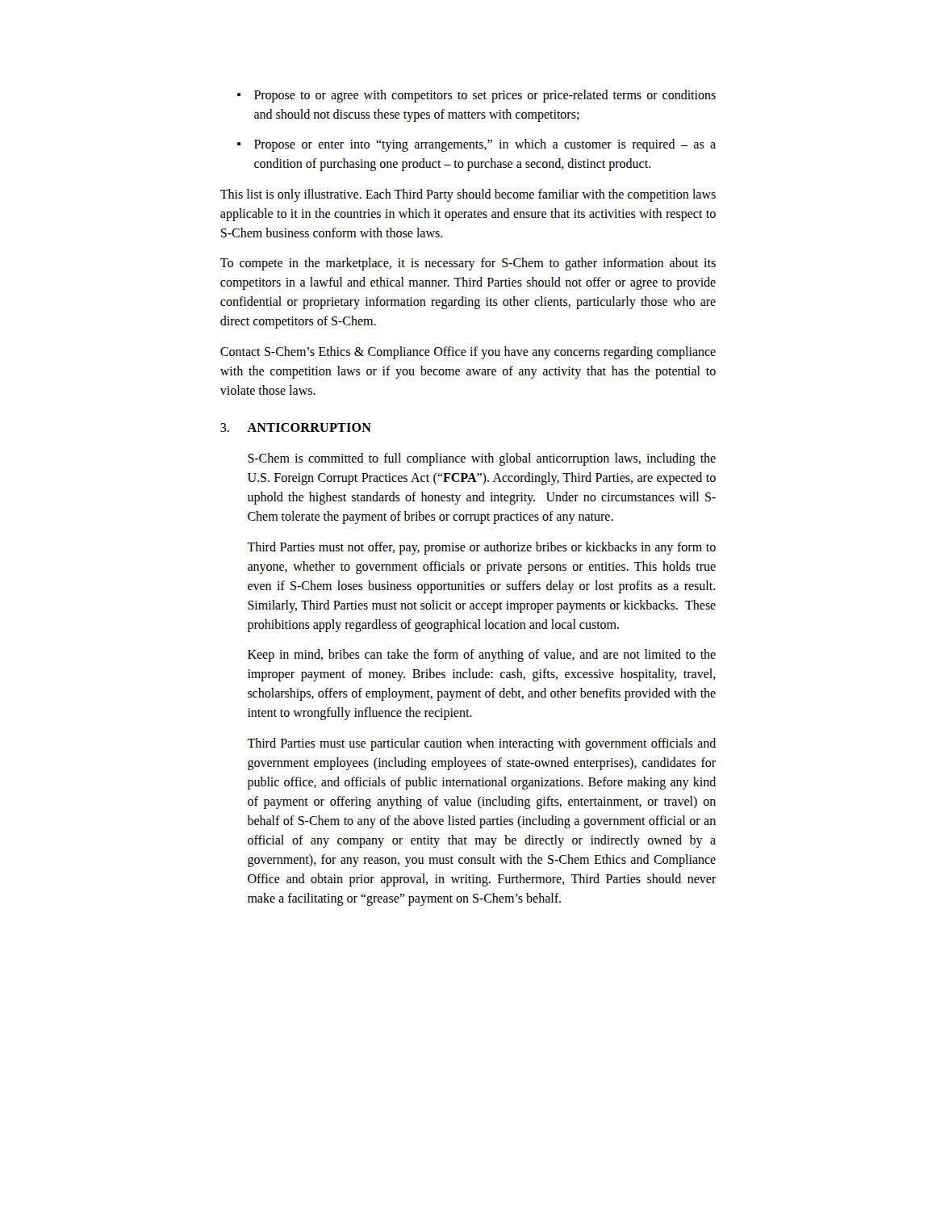Propose to or agree with competitors to set prices or price-related terms or conditions and should not discuss these types of matters with competitors;
Propose or enter into “tying arrangements,” in which a customer is required – as a condition of purchasing one product – to purchase a second, distinct product.
This list is only illustrative. Each Third Party should become familiar with the competition laws applicable to it in the countries in which it operates and ensure that its activities with respect to S-Chem business conform with those laws.
To compete in the marketplace, it is necessary for S-Chem to gather information about its competitors in a lawful and ethical manner. Third Parties should not offer or agree to provide confidential or proprietary information regarding its other clients, particularly those who are direct competitors of S-Chem.
Contact S-Chem’s Ethics & Compliance Office if you have any concerns regarding compliance with the competition laws or if you become aware of any activity that has the potential to violate those laws.
Anticorruption
S-Chem is committed to full compliance with global anticorruption laws, including the U.S. Foreign Corrupt Practices Act (“FCPA”). Accordingly, Third Parties, are expected to uphold the highest standards of honesty and integrity. Under no circumstances will S-Chem tolerate the payment of bribes or corrupt practices of any nature.
Third Parties must not offer, pay, promise or authorize bribes or kickbacks in any form to anyone, whether to government officials or private persons or entities. This holds true even if S-Chem loses business opportunities or suffers delay or lost profits as a result. Similarly, Third Parties must not solicit or accept improper payments or kickbacks. These prohibitions apply regardless of geographical location and local custom.
Keep in mind, bribes can take the form of anything of value, and are not limited to the improper payment of money. Bribes include: cash, gifts, excessive hospitality, travel, scholarships, offers of employment, payment of debt, and other benefits provided with the intent to wrongfully influence the recipient.
Third Parties must use particular caution when interacting with government officials and government employees (including employees of state-owned enterprises), candidates for public office, and officials of public international organizations. Before making any kind of payment or offering anything of value (including gifts, entertainment, or travel) on behalf of S-Chem to any of the above listed parties (including a government official or an official of any company or entity that may be directly or indirectly owned by a government), for any reason, you must consult with the S-Chem Ethics and Compliance Office and obtain prior approval, in writing. Furthermore, Third Parties should never make a facilitating or “grease” payment on S-Chem’s behalf.